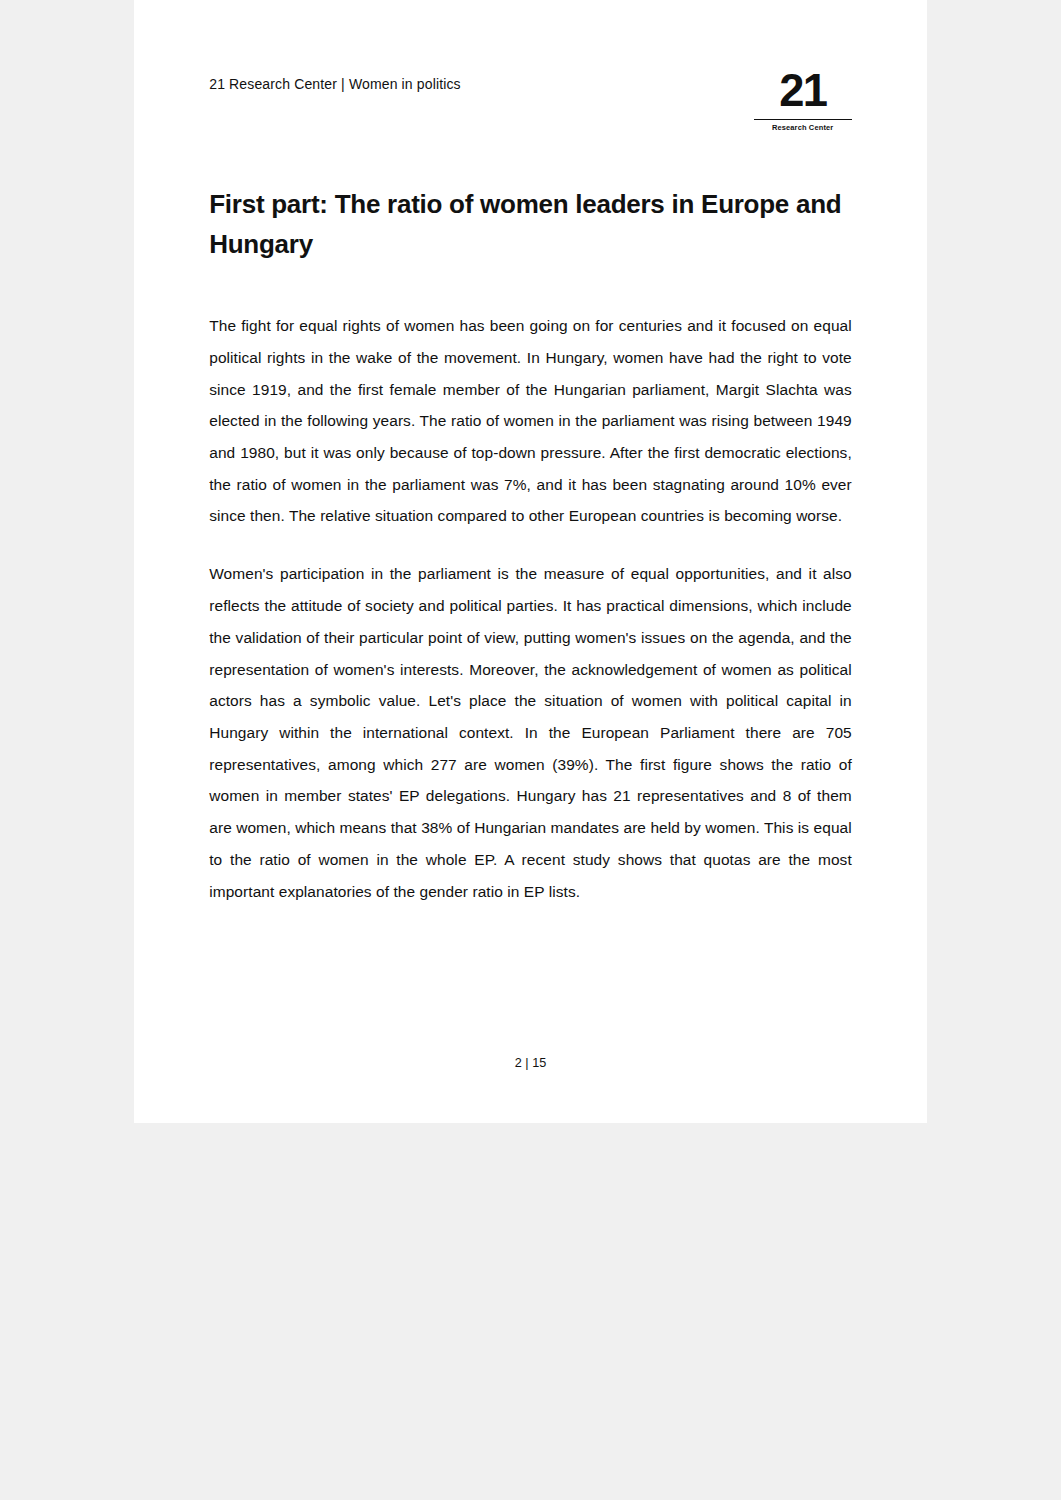21 Research Center | Women in politics
21
Research Center
First part: The ratio of women leaders in Europe and Hungary
The fight for equal rights of women has been going on for centuries and it focused on equal political rights in the wake of the movement. In Hungary, women have had the right to vote since 1919, and the first female member of the Hungarian parliament, Margit Slachta was elected in the following years. The ratio of women in the parliament was rising between 1949 and 1980, but it was only because of top-down pressure. After the first democratic elections, the ratio of women in the parliament was 7%, and it has been stagnating around 10% ever since then. The relative situation compared to other European countries is becoming worse.
Women's participation in the parliament is the measure of equal opportunities, and it also reflects the attitude of society and political parties. It has practical dimensions, which include the validation of their particular point of view, putting women's issues on the agenda, and the representation of women's interests. Moreover, the acknowledgement of women as political actors has a symbolic value. Let's place the situation of women with political capital in Hungary within the international context. In the European Parliament there are 705 representatives, among which 277 are women (39%). The first figure shows the ratio of women in member states' EP delegations. Hungary has 21 representatives and 8 of them are women, which means that 38% of Hungarian mandates are held by women. This is equal to the ratio of women in the whole EP. A recent study shows that quotas are the most important explanatories of the gender ratio in EP lists.
2 | 15